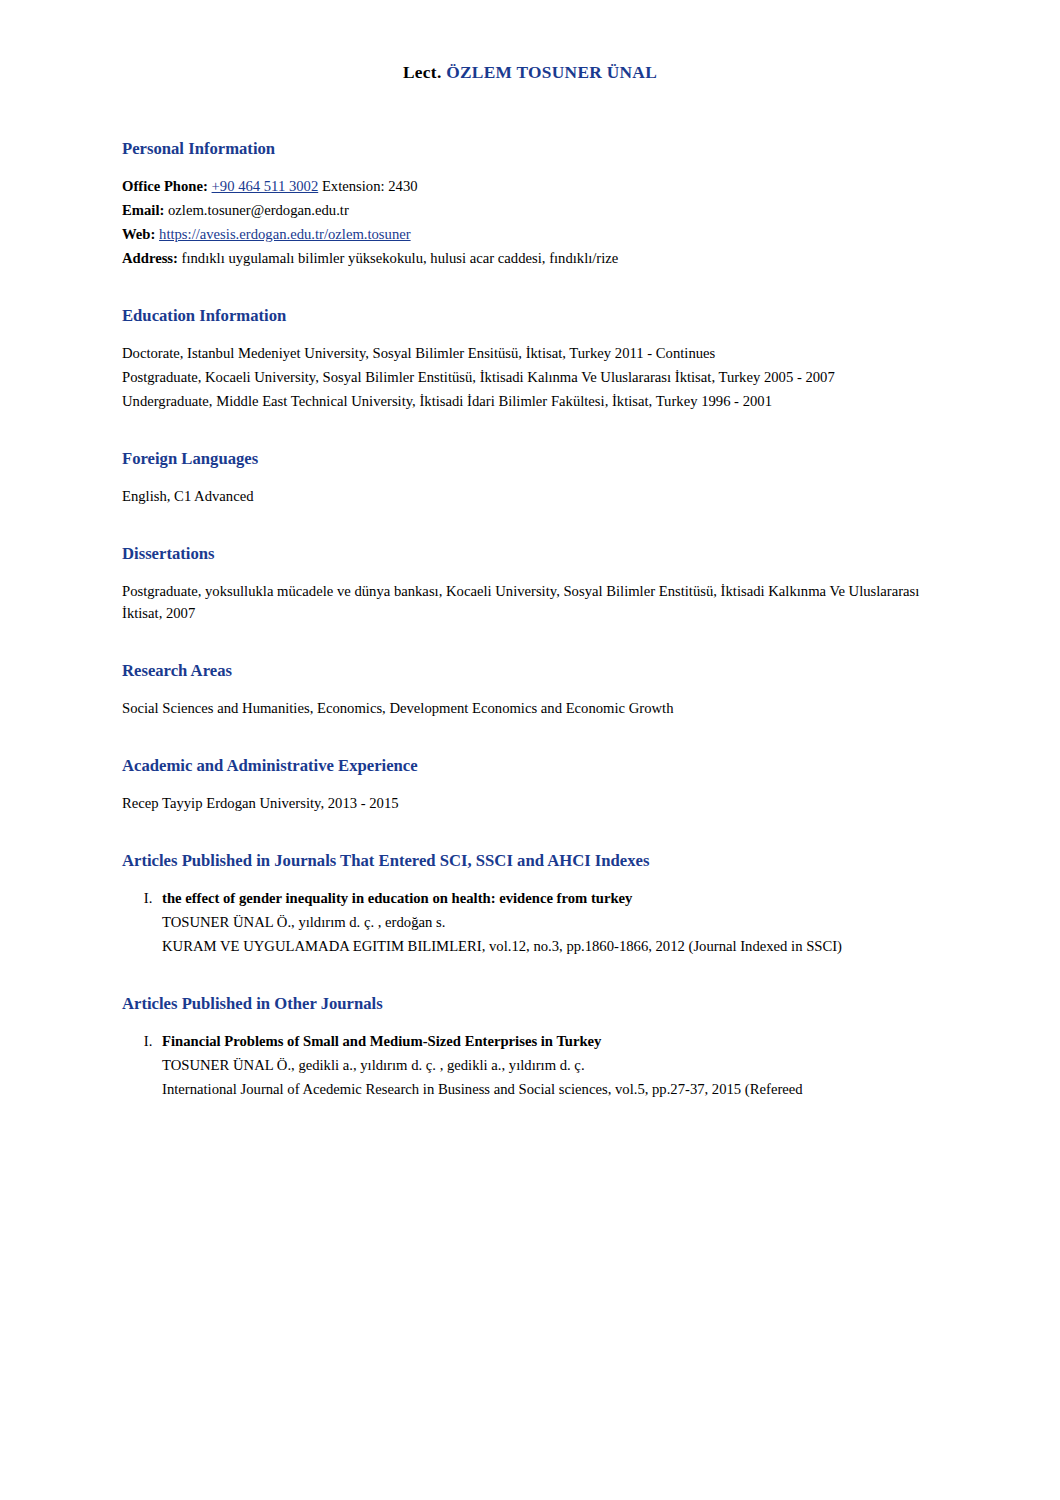Lect. ÖZLEM TOSUNER ÜNAL
Personal Information
Office Phone: +90 464 511 3002 Extension: 2430
Email: ozlem.tosuner@erdogan.edu.tr
Web: https://avesis.erdogan.edu.tr/ozlem.tosuner
Address: fındıklı uygulamalı bilimler yüksekokulu, hulusi acar caddesi, fındıklı/rize
Education Information
Doctorate, Istanbul Medeniyet University, Sosyal Bilimler Ensitüsü, İktisat, Turkey 2011 - Continues
Postgraduate, Kocaeli University, Sosyal Bilimler Enstitüsü, İktisadi Kalınma Ve Uluslararası İktisat, Turkey 2005 - 2007
Undergraduate, Middle East Technical University, İktisadi İdari Bilimler Fakültesi, İktisat, Turkey 1996 - 2001
Foreign Languages
English, C1 Advanced
Dissertations
Postgraduate, yoksullukla mücadele ve dünya bankası, Kocaeli University, Sosyal Bilimler Enstitüsü, İktisadi Kalkınma Ve Uluslararası İktisat, 2007
Research Areas
Social Sciences and Humanities, Economics, Development Economics and Economic Growth
Academic and Administrative Experience
Recep Tayyip Erdogan University, 2013 - 2015
Articles Published in Journals That Entered SCI, SSCI and AHCI Indexes
the effect of gender inequality in education on health: evidence from turkey
TOSUNER ÜNAL Ö., yıldırım d. ç. , erdoğan s.
KURAM VE UYGULAMADA EGITIM BILIMLERI, vol.12, no.3, pp.1860-1866, 2012 (Journal Indexed in SSCI)
Articles Published in Other Journals
Financial Problems of Small and Medium-Sized Enterprises in Turkey
TOSUNER ÜNAL Ö., gedikli a., yıldırım d. ç. , gedikli a., yıldırım d. ç.
International Journal of Acedemic Research in Business and Social sciences, vol.5, pp.27-37, 2015 (Refereed